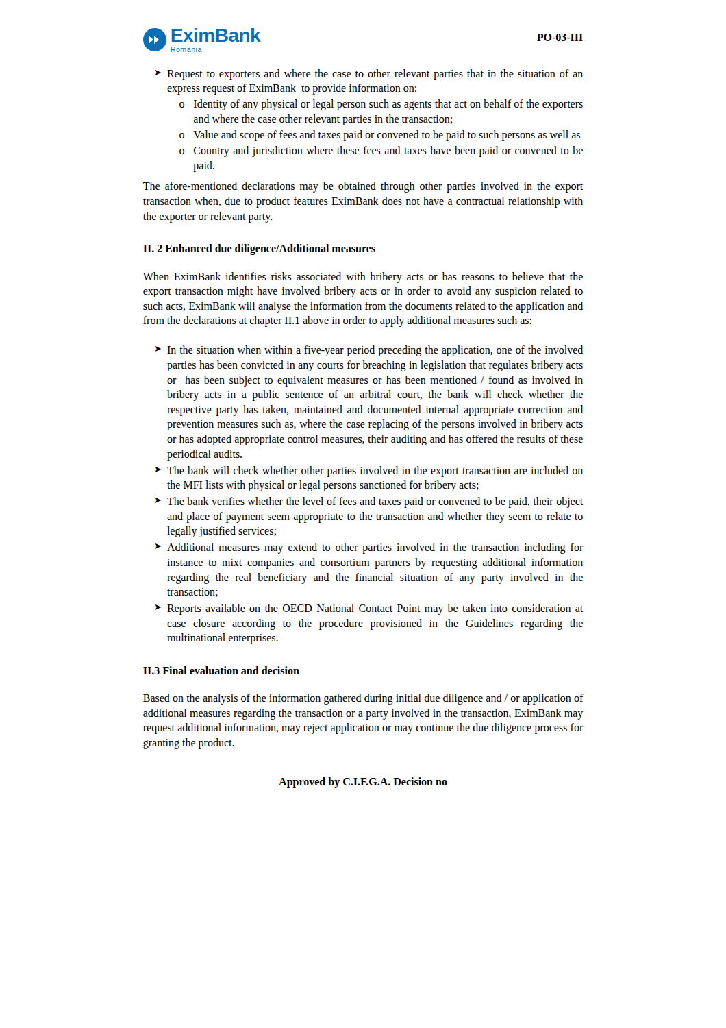EximBank
România
PO-03-III
Request to exporters and where the case to other relevant parties that in the situation of an express request of EximBank to provide information on:
Identity of any physical or legal person such as agents that act on behalf of the exporters and where the case other relevant parties in the transaction;
Value and scope of fees and taxes paid or convened to be paid to such persons as well as
Country and jurisdiction where these fees and taxes have been paid or convened to be paid.
The afore-mentioned declarations may be obtained through other parties involved in the export transaction when, due to product features EximBank does not have a contractual relationship with the exporter or relevant party.
II. 2 Enhanced due diligence/Additional measures
When EximBank identifies risks associated with bribery acts or has reasons to believe that the export transaction might have involved bribery acts or in order to avoid any suspicion related to such acts, EximBank will analyse the information from the documents related to the application and from the declarations at chapter II.1 above in order to apply additional measures such as:
In the situation when within a five-year period preceding the application, one of the involved parties has been convicted in any courts for breaching in legislation that regulates bribery acts or has been subject to equivalent measures or has been mentioned / found as involved in bribery acts in a public sentence of an arbitral court, the bank will check whether the respective party has taken, maintained and documented internal appropriate correction and prevention measures such as, where the case replacing of the persons involved in bribery acts or has adopted appropriate control measures, their auditing and has offered the results of these periodical audits.
The bank will check whether other parties involved in the export transaction are included on the MFI lists with physical or legal persons sanctioned for bribery acts;
The bank verifies whether the level of fees and taxes paid or convened to be paid, their object and place of payment seem appropriate to the transaction and whether they seem to relate to legally justified services;
Additional measures may extend to other parties involved in the transaction including for instance to mixt companies and consortium partners by requesting additional information regarding the real beneficiary and the financial situation of any party involved in the transaction;
Reports available on the OECD National Contact Point may be taken into consideration at case closure according to the procedure provisioned in the Guidelines regarding the multinational enterprises.
II.3 Final evaluation and decision
Based on the analysis of the information gathered during initial due diligence and / or application of additional measures regarding the transaction or a party involved in the transaction, EximBank may request additional information, may reject application or may continue the due diligence process for granting the product.
Approved by C.I.F.G.A. Decision no